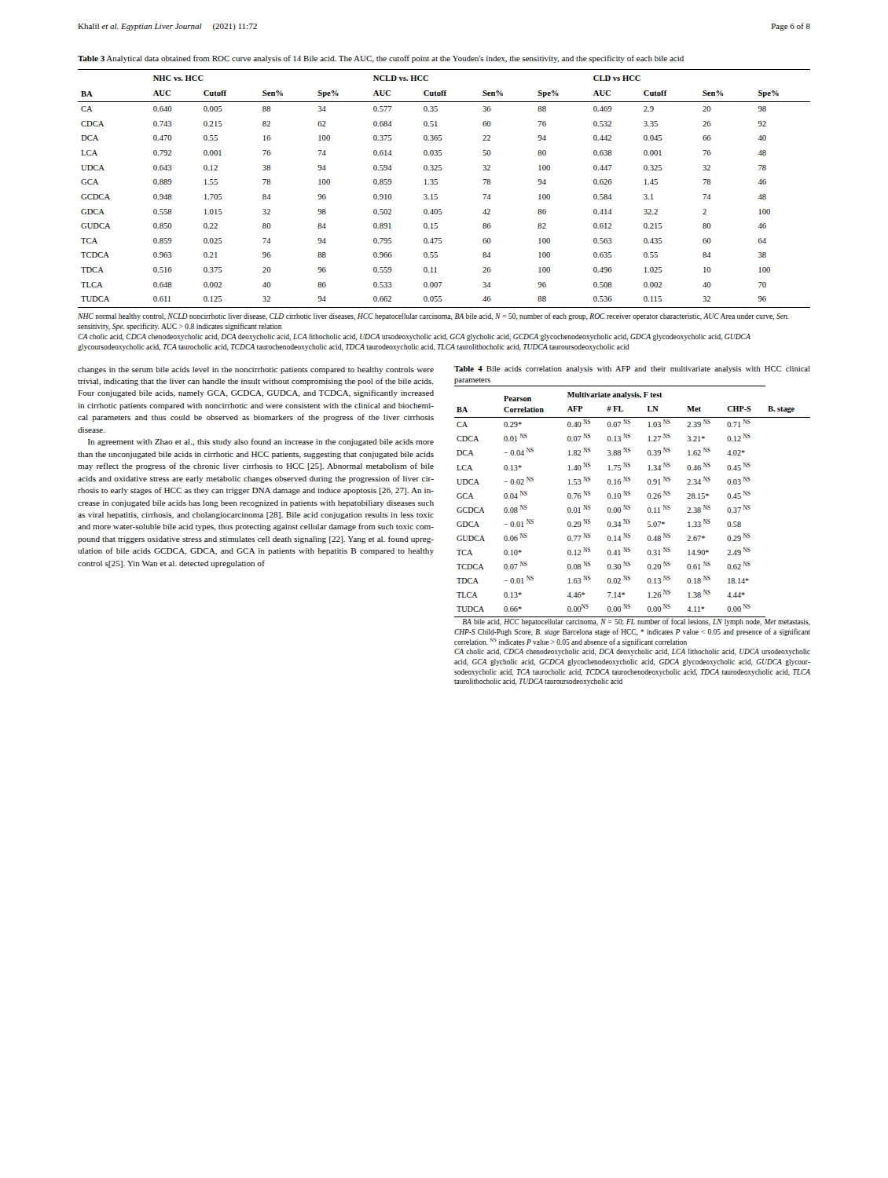Khalil et al. Egyptian Liver Journal (2021) 11:72
Page 6 of 8
Table 3 Analytical data obtained from ROC curve analysis of 14 Bile acid. The AUC, the cutoff point at the Youden's index, the sensitivity, and the specificity of each bile acid
| BA | NHC vs. HCC | NCLD vs. HCC | CLD vs HCC |
| --- | --- | --- | --- |
| AUC | Cutoff | Sen% | Spe% | AUC | Cutoff | Sen% | Spe% | AUC | Cutoff | Sen% | Spe% |
| CA | 0.640 | 0.005 | 88 | 34 | 0.577 | 0.35 | 36 | 88 | 0.469 | 2.9 | 20 | 98 |
| CDCA | 0.743 | 0.215 | 82 | 62 | 0.684 | 0.51 | 60 | 76 | 0.532 | 3.35 | 26 | 92 |
| DCA | 0.470 | 0.55 | 16 | 100 | 0.375 | 0.365 | 22 | 94 | 0.442 | 0.045 | 66 | 40 |
| LCA | 0.792 | 0.001 | 76 | 74 | 0.614 | 0.035 | 50 | 80 | 0.638 | 0.001 | 76 | 48 |
| UDCA | 0.643 | 0.12 | 38 | 94 | 0.594 | 0.325 | 32 | 100 | 0.447 | 0.325 | 32 | 78 |
| GCA | 0.889 | 1.55 | 78 | 100 | 0.859 | 1.35 | 78 | 94 | 0.626 | 1.45 | 78 | 46 |
| GCDCA | 0.948 | 1.705 | 84 | 96 | 0.910 | 3.15 | 74 | 100 | 0.584 | 3.1 | 74 | 48 |
| GDCA | 0.558 | 1.015 | 32 | 98 | 0.502 | 0.405 | 42 | 86 | 0.414 | 32.2 | 2 | 100 |
| GUDCA | 0.850 | 0.22 | 80 | 84 | 0.891 | 0.15 | 86 | 82 | 0.612 | 0.215 | 80 | 46 |
| TCA | 0.859 | 0.025 | 74 | 94 | 0.795 | 0.475 | 60 | 100 | 0.563 | 0.435 | 60 | 64 |
| TCDCA | 0.963 | 0.21 | 96 | 88 | 0.966 | 0.55 | 84 | 100 | 0.635 | 0.55 | 84 | 38 |
| TDCA | 0.516 | 0.375 | 20 | 96 | 0.559 | 0.11 | 26 | 100 | 0.496 | 1.025 | 10 | 100 |
| TLCA | 0.648 | 0.002 | 40 | 86 | 0.533 | 0.007 | 34 | 96 | 0.508 | 0.002 | 40 | 70 |
| TUDCA | 0.611 | 0.125 | 32 | 94 | 0.662 | 0.055 | 46 | 88 | 0.536 | 0.115 | 32 | 96 |
NHC normal healthy control, NCLD noncirrhotic liver disease, CLD cirrhotic liver diseases, HCC hepatocellular carcinoma, BA bile acid, N = 50, number of each group, ROC receiver operator characteristic, AUC Area under curve, Sen. sensitivity, Spe. specificity. AUC > 0.8 indicates significant relation
CA cholic acid, CDCA chenodeoxycholic acid, DCA deoxycholic acid, LCA lithocholic acid, UDCA ursodeoxycholic acid, GCA glycholic acid, GCDCA glycochenodeoxycholic acid, GDCA glycodeoxycholic acid, GUDCA glycoursodeoxycholic acid, TCA taurocholic acid, TCDCA taurochenodeoxycholic acid, TDCA taurodeoxycholic acid, TLCA taurolithocholic acid, TUDCA tauroursodeoxycholic acid
changes in the serum bile acids level in the noncirrhotic patients compared to healthy controls were trivial, indicating that the liver can handle the insult without compromising the pool of the bile acids. Four conjugated bile acids, namely GCA, GCDCA, GUDCA, and TCDCA, significantly increased in cirrhotic patients compared with noncirrhotic and were consistent with the clinical and biochemical parameters and thus could be observed as biomarkers of the progress of the liver cirrhosis disease.
In agreement with Zhao et al., this study also found an increase in the conjugated bile acids more than the unconjugated bile acids in cirrhotic and HCC patients, suggesting that conjugated bile acids may reflect the progress of the chronic liver cirrhosis to HCC [25]. Abnormal metabolism of bile acids and oxidative stress are early metabolic changes observed during the progression of liver cirrhosis to early stages of HCC as they can trigger DNA damage and induce apoptosis [26, 27]. An increase in conjugated bile acids has long been recognized in patients with hepatobiliary diseases such as viral hepatitis, cirrhosis, and cholangiocarcinoma [28]. Bile acid conjugation results in less toxic and more water-soluble bile acid types, thus protecting against cellular damage from such toxic compound that triggers oxidative stress and stimulates cell death signaling [22]. Yang et al. found upregulation of bile acids GCDCA, GDCA, and GCA in patients with hepatitis B compared to healthy control s[25]. Yin Wan et al. detected upregulation of
Table 4 Bile acids correlation analysis with AFP and their multivariate analysis with HCC clinical parameters
| BA | Pearson Correlation | Multivariate analysis, F test |
| --- | --- | --- |
| AFP | # FL | LN | Met | CHP-S | B. stage |
| CA | 0.29* | 0.40 NS | 0.07 NS | 1.03 NS | 2.39 NS | 0.71 NS |
| CDCA | 0.01 NS | 0.07 NS | 0.13 NS | 1.27 NS | 3.21* | 0.12 NS |
| DCA | − 0.04 NS | 1.82 NS | 3.88 NS | 0.39 NS | 1.62 NS | 4.02* |
| LCA | 0.13* | 1.40 NS | 1.75 NS | 1.34 NS | 0.46 NS | 0.45 NS |
| UDCA | − 0.02 NS | 1.53 NS | 0.16 NS | 0.91 NS | 2.34 NS | 0.03 NS |
| GCA | 0.04 NS | 0.76 NS | 0.10 NS | 0.26 NS | 28.15* | 0.45 NS |
| GCDCA | 0.08 NS | 0.01 NS | 0.00 NS | 0.11 NS | 2.38 NS | 0.37 NS |
| GDCA | − 0.01 NS | 0.29 NS | 0.34 NS | 5.07* | 1.33 NS | 0.58 |
| GUDCA | 0.06 NS | 0.77 NS | 0.14 NS | 0.48 NS | 2.67* | 0.29 NS |
| TCA | 0.10* | 0.12 NS | 0.41 NS | 0.31 NS | 14.90* | 2.49 NS |
| TCDCA | 0.07 NS | 0.08 NS | 0.30 NS | 0.20 NS | 0.61 NS | 0.62 NS |
| TDCA | − 0.01 NS | 1.63 NS | 0.02 NS | 0.13 NS | 0.18 NS | 18.14* |
| TLCA | 0.13* | 4.46* | 7.14* | 1.26 NS | 1.38 NS | 4.44* |
| TUDCA | 0.66* | 0.00 NS | 0.00 NS | 0.00 NS | 4.11* | 0.00 NS |
BA bile acid, HCC hepatocellular carcinoma, N = 50; FL number of focal lesions, LN lymph node, Met metastasis, CHP-S Child-Pugh Score, B. stage Barcelona stage of HCC, * indicates P value < 0.05 and presence of a significant correlation. NS indicates P value > 0.05 and absence of a significant correlation
CA cholic acid, CDCA chenodeoxycholic acid, DCA deoxycholic acid, LCA lithocholic acid, UDCA ursodeoxycholic acid, GCA glycholic acid, GCDCA glycochenodeoxycholic acid, GDCA glycodeoxycholic acid, GUDCA glycoursodeoxycholic acid, TCA taurocholic acid, TCDCA taurochenodeoxycholic acid, TDCA taurodeoxycholic acid, TLCA taurolithocholic acid, TUDCA tauroursodeoxycholic acid